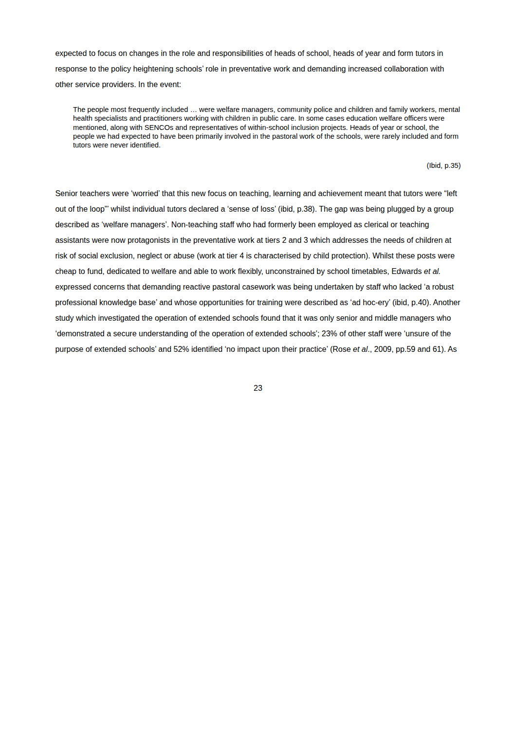expected to focus on changes in the role and responsibilities of heads of school, heads of year and form tutors in response to the policy heightening schools’ role in preventative work and demanding increased collaboration with other service providers. In the event:
The people most frequently included … were welfare managers, community police and children and family workers, mental health specialists and practitioners working with children in public care. In some cases education welfare officers were mentioned, along with SENCOs and representatives of within-school inclusion projects. Heads of year or school, the people we had expected to have been primarily involved in the pastoral work of the schools, were rarely included and form tutors were never identified.
(Ibid, p.35)
Senior teachers were ‘worried’ that this new focus on teaching, learning and achievement meant that tutors were “left out of the loop”’ whilst individual tutors declared a ‘sense of loss’ (ibid, p.38). The gap was being plugged by a group described as ‘welfare managers’. Non-teaching staff who had formerly been employed as clerical or teaching assistants were now protagonists in the preventative work at tiers 2 and 3 which addresses the needs of children at risk of social exclusion, neglect or abuse (work at tier 4 is characterised by child protection). Whilst these posts were cheap to fund, dedicated to welfare and able to work flexibly, unconstrained by school timetables, Edwards et al. expressed concerns that demanding reactive pastoral casework was being undertaken by staff who lacked ‘a robust professional knowledge base’ and whose opportunities for training were described as ‘ad hoc-ery’ (ibid, p.40). Another study which investigated the operation of extended schools found that it was only senior and middle managers who ‘demonstrated a secure understanding of the operation of extended schools'; 23% of other staff were ‘unsure of the purpose of extended schools’ and 52% identified ‘no impact upon their practice’ (Rose et al., 2009, pp.59 and 61). As
23